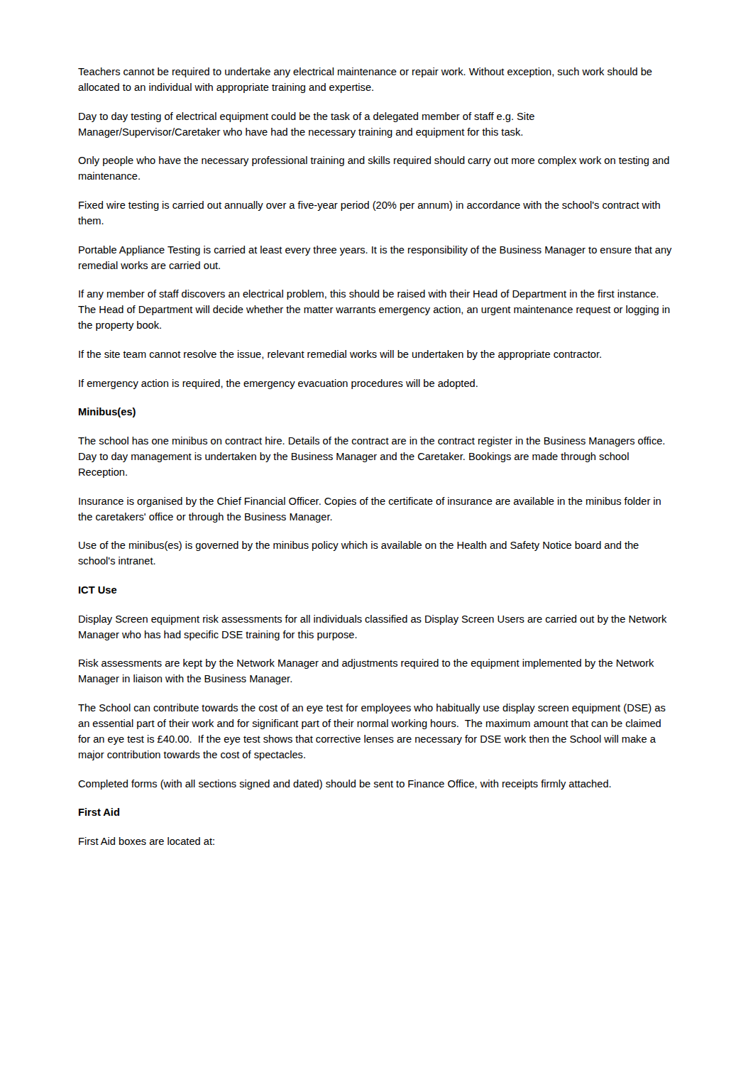Teachers cannot be required to undertake any electrical maintenance or repair work. Without exception, such work should be allocated to an individual with appropriate training and expertise.
Day to day testing of electrical equipment could be the task of a delegated member of staff e.g. Site Manager/Supervisor/Caretaker who have had the necessary training and equipment for this task.
Only people who have the necessary professional training and skills required should carry out more complex work on testing and maintenance.
Fixed wire testing is carried out annually over a five-year period (20% per annum) in accordance with the school's contract with them.
Portable Appliance Testing is carried at least every three years. It is the responsibility of the Business Manager to ensure that any remedial works are carried out.
If any member of staff discovers an electrical problem, this should be raised with their Head of Department in the first instance. The Head of Department will decide whether the matter warrants emergency action, an urgent maintenance request or logging in the property book.
If the site team cannot resolve the issue, relevant remedial works will be undertaken by the appropriate contractor.
If emergency action is required, the emergency evacuation procedures will be adopted.
Minibus(es)
The school has one minibus on contract hire. Details of the contract are in the contract register in the Business Managers office. Day to day management is undertaken by the Business Manager and the Caretaker. Bookings are made through school Reception.
Insurance is organised by the Chief Financial Officer. Copies of the certificate of insurance are available in the minibus folder in the caretakers' office or through the Business Manager.
Use of the minibus(es) is governed by the minibus policy which is available on the Health and Safety Notice board and the school's intranet.
ICT Use
Display Screen equipment risk assessments for all individuals classified as Display Screen Users are carried out by the Network Manager who has had specific DSE training for this purpose.
Risk assessments are kept by the Network Manager and adjustments required to the equipment implemented by the Network Manager in liaison with the Business Manager.
The School can contribute towards the cost of an eye test for employees who habitually use display screen equipment (DSE) as an essential part of their work and for significant part of their normal working hours. The maximum amount that can be claimed for an eye test is £40.00. If the eye test shows that corrective lenses are necessary for DSE work then the School will make a major contribution towards the cost of spectacles.
Completed forms (with all sections signed and dated) should be sent to Finance Office, with receipts firmly attached.
First Aid
First Aid boxes are located at: